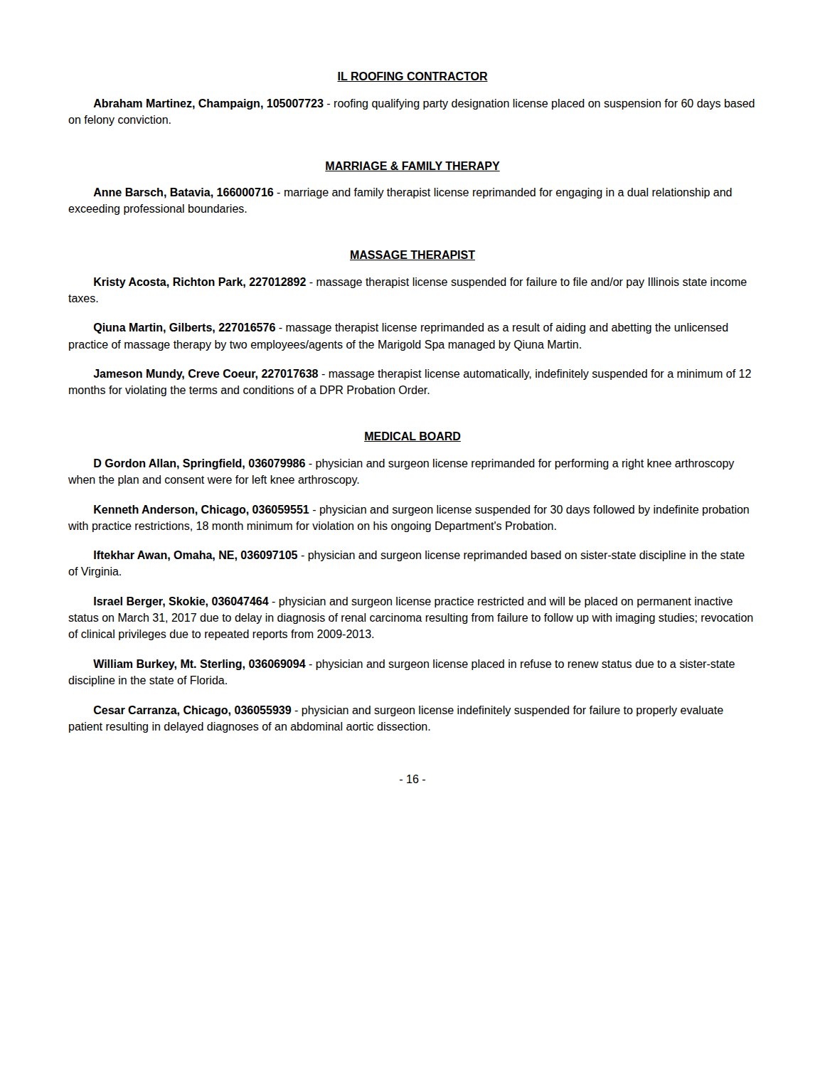IL ROOFING CONTRACTOR
Abraham Martinez, Champaign, 105007723 - roofing qualifying party designation license placed on suspension for 60 days based on felony conviction.
MARRIAGE & FAMILY THERAPY
Anne Barsch, Batavia, 166000716 - marriage and family therapist license reprimanded for engaging in a dual relationship and exceeding professional boundaries.
MASSAGE THERAPIST
Kristy Acosta, Richton Park, 227012892 - massage therapist license suspended for failure to file and/or pay Illinois state income taxes.
Qiuna Martin, Gilberts, 227016576 - massage therapist license reprimanded as a result of aiding and abetting the unlicensed practice of massage therapy by two employees/agents of the Marigold Spa managed by Qiuna Martin.
Jameson Mundy, Creve Coeur, 227017638 - massage therapist license automatically, indefinitely suspended for a minimum of 12 months for violating the terms and conditions of a DPR Probation Order.
MEDICAL BOARD
D Gordon Allan, Springfield, 036079986 - physician and surgeon license reprimanded for performing a right knee arthroscopy when the plan and consent were for left knee arthroscopy.
Kenneth Anderson, Chicago, 036059551 - physician and surgeon license suspended for 30 days followed by indefinite probation with practice restrictions, 18 month minimum for violation on his ongoing Department's Probation.
Iftekhar Awan, Omaha, NE, 036097105 - physician and surgeon license reprimanded based on sister-state discipline in the state of Virginia.
Israel Berger, Skokie, 036047464 - physician and surgeon license practice restricted and will be placed on permanent inactive status on March 31, 2017 due to delay in diagnosis of renal carcinoma resulting from failure to follow up with imaging studies; revocation of clinical privileges due to repeated reports from 2009-2013.
William Burkey, Mt. Sterling, 036069094 - physician and surgeon license placed in refuse to renew status due to a sister-state discipline in the state of Florida.
Cesar Carranza, Chicago, 036055939 - physician and surgeon license indefinitely suspended for failure to properly evaluate patient resulting in delayed diagnoses of an abdominal aortic dissection.
- 16 -